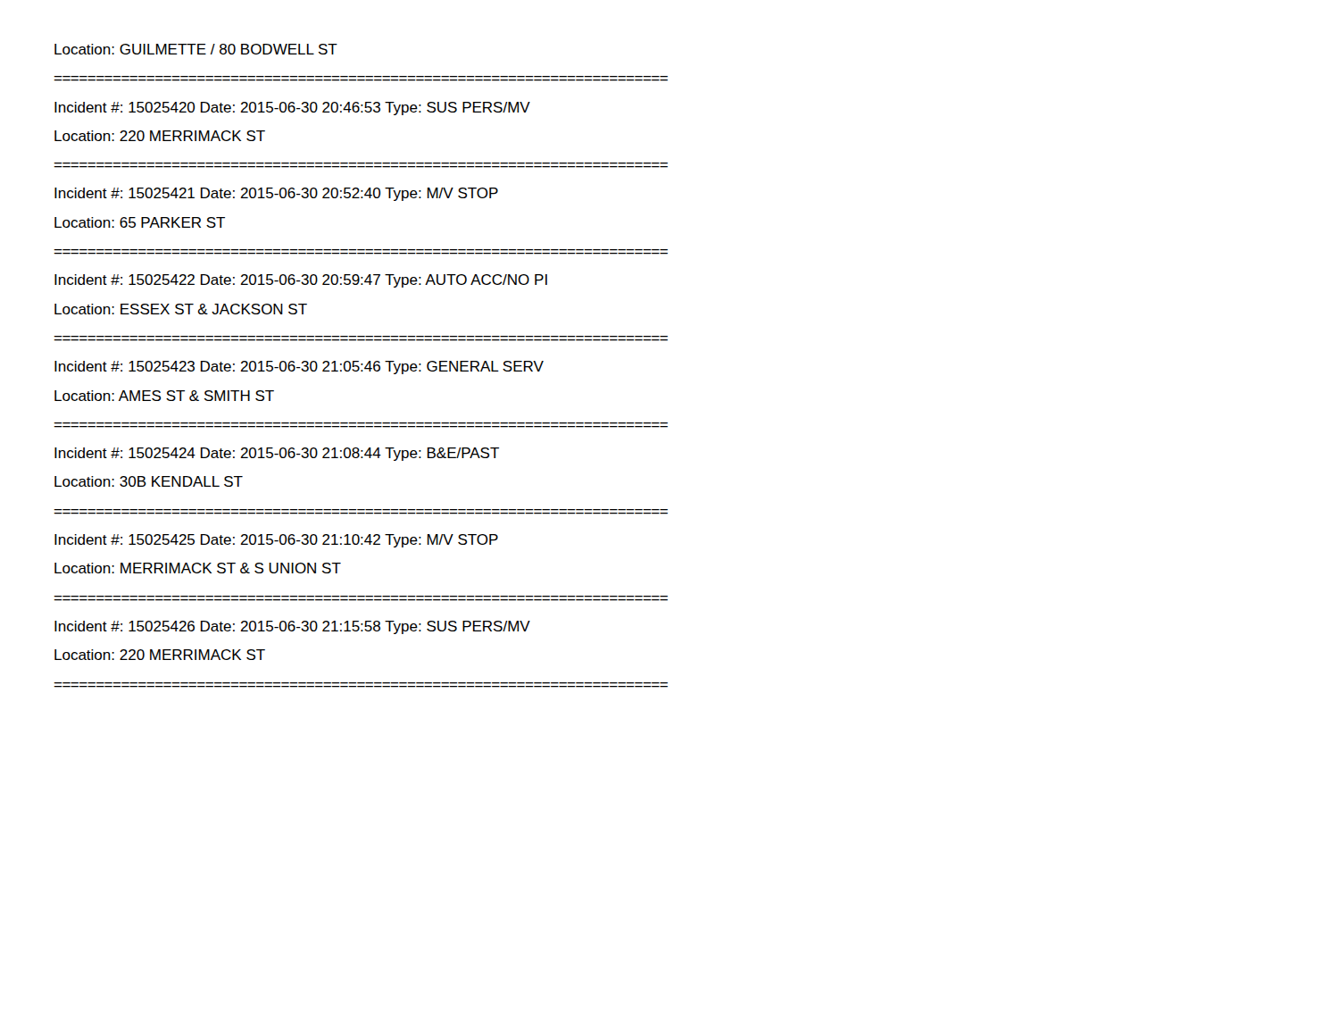Location: GUILMETTE / 80 BODWELL ST
=========================================================================
Incident #: 15025420 Date: 2015-06-30 20:46:53 Type: SUS PERS/MV
Location: 220 MERRIMACK ST
=========================================================================
Incident #: 15025421 Date: 2015-06-30 20:52:40 Type: M/V STOP
Location: 65 PARKER ST
=========================================================================
Incident #: 15025422 Date: 2015-06-30 20:59:47 Type: AUTO ACC/NO PI
Location: ESSEX ST & JACKSON ST
=========================================================================
Incident #: 15025423 Date: 2015-06-30 21:05:46 Type: GENERAL SERV
Location: AMES ST & SMITH ST
=========================================================================
Incident #: 15025424 Date: 2015-06-30 21:08:44 Type: B&E/PAST
Location: 30B KENDALL ST
=========================================================================
Incident #: 15025425 Date: 2015-06-30 21:10:42 Type: M/V STOP
Location: MERRIMACK ST & S UNION ST
=========================================================================
Incident #: 15025426 Date: 2015-06-30 21:15:58 Type: SUS PERS/MV
Location: 220 MERRIMACK ST
=========================================================================